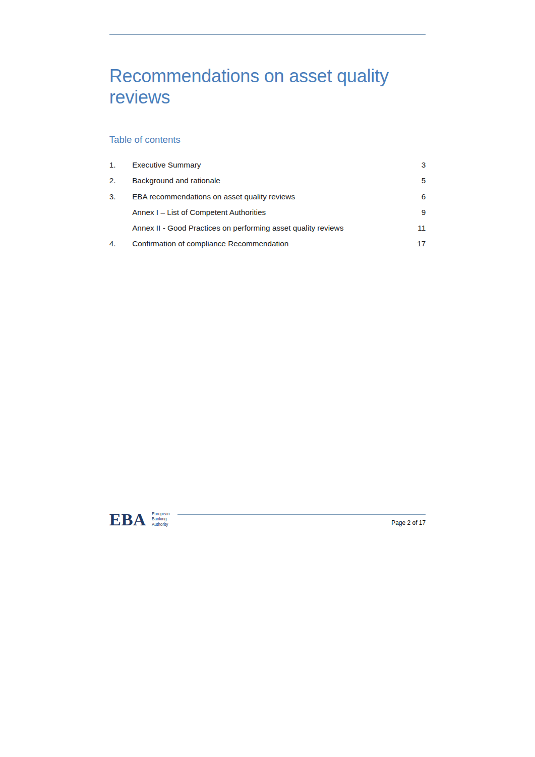Recommendations on asset quality reviews
Table of contents
| 1. | Executive Summary | 3 |
| 2. | Background and rationale | 5 |
| 3. | EBA recommendations on asset quality reviews | 6 |
| | Annex I – List of Competent Authorities | 9 |
| | Annex II - Good Practices on performing asset quality reviews | 11 |
| 4. | Confirmation of compliance Recommendation | 17 |
EBA European
Banking
Authority
Page 2 of 17